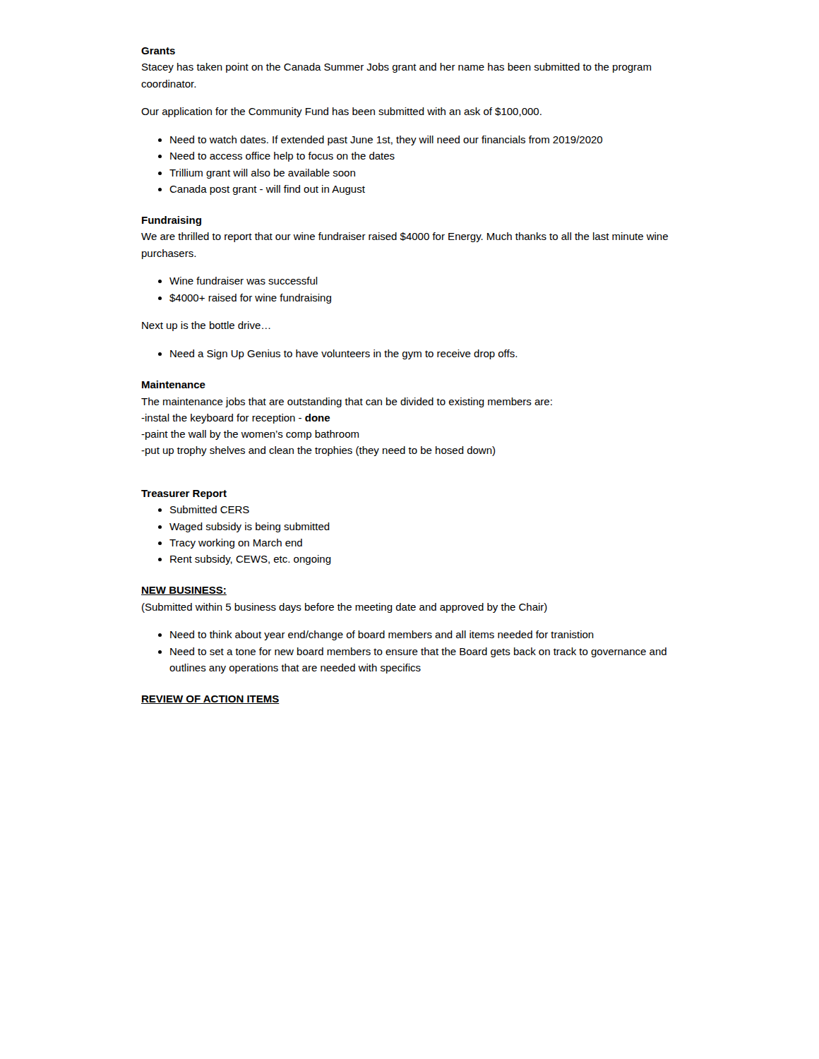Grants
Stacey has taken point on the Canada Summer Jobs grant and her name has been submitted to the program coordinator.
Our application for the Community Fund has been submitted with an ask of $100,000.
Need to watch dates. If extended past June 1st, they will need our financials from 2019/2020
Need to access office help to focus on the dates
Trillium grant will also be available soon
Canada post grant - will find out in August
Fundraising
We are thrilled to report that our wine fundraiser raised $4000 for Energy. Much thanks to all the last minute wine purchasers.
Wine fundraiser was successful
$4000+ raised for wine fundraising
Next up is the bottle drive…
Need a Sign Up Genius to have volunteers in the gym to receive drop offs.
Maintenance
The maintenance jobs that are outstanding that can be divided to existing members are:
-instal the keyboard for reception - done
-paint the wall by the women’s comp bathroom
-put up trophy shelves and clean the trophies (they need to be hosed down)
Treasurer Report
Submitted CERS
Waged subsidy is being submitted
Tracy working on March end
Rent subsidy, CEWS, etc. ongoing
NEW BUSINESS:
(Submitted within 5 business days before the meeting date and approved by the Chair)
Need to think about year end/change of board members and all items needed for tranistion
Need to set a tone for new board members to ensure that the Board gets back on track to governance and outlines any operations that are needed with specifics
REVIEW OF ACTION ITEMS